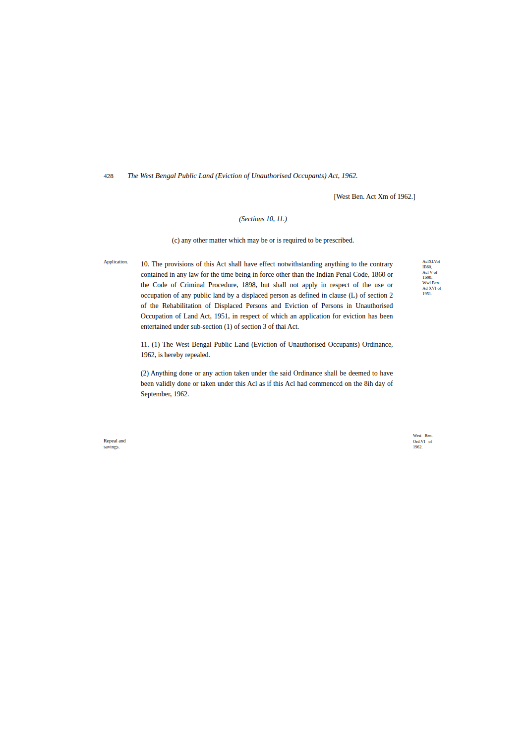428
The West Bengal Public Land (Eviction of Unauthorised Occupants) Act, 1962.
[West Ben. Act Xm of 1962.]
(Sections 10, 11.)
(c) any other matter which may be or is required to be prescribed.
Application.
AclXLVof IB60, Acl V of 1S98, Wwl Ben. Ad XVI of 1951.
10. The provisions of this Act shall have effect notwithstanding anything to the contrary contained in any law for the time being in force other than the Indian Penal Code, 1860 or the Code of Criminal Procedure, 1898, but shall not apply in respect of the use or occupation of any public land by a displaced person as defined in clause (L) of section 2 of the Rehabilitation of Displaced Persons and Eviction of Persons in Unauthorised Occupation of Land Act, 1951, in respect of which an application for eviction has been entertained under sub-section (1) of section 3 of thai Act.
11. (1) The West Bengal Public Land (Eviction of Unauthorised Occupants) Ordinance, 1962, is hereby repealed.
(2) Anything done or any action taken under the said Ordinance shall be deemed to have been validly done or taken under this Acl as if this Acl had commenccd on the 8ih day of September, 1962.
Repeal and
savings.
West Ben.
Ord.VI of
1962.